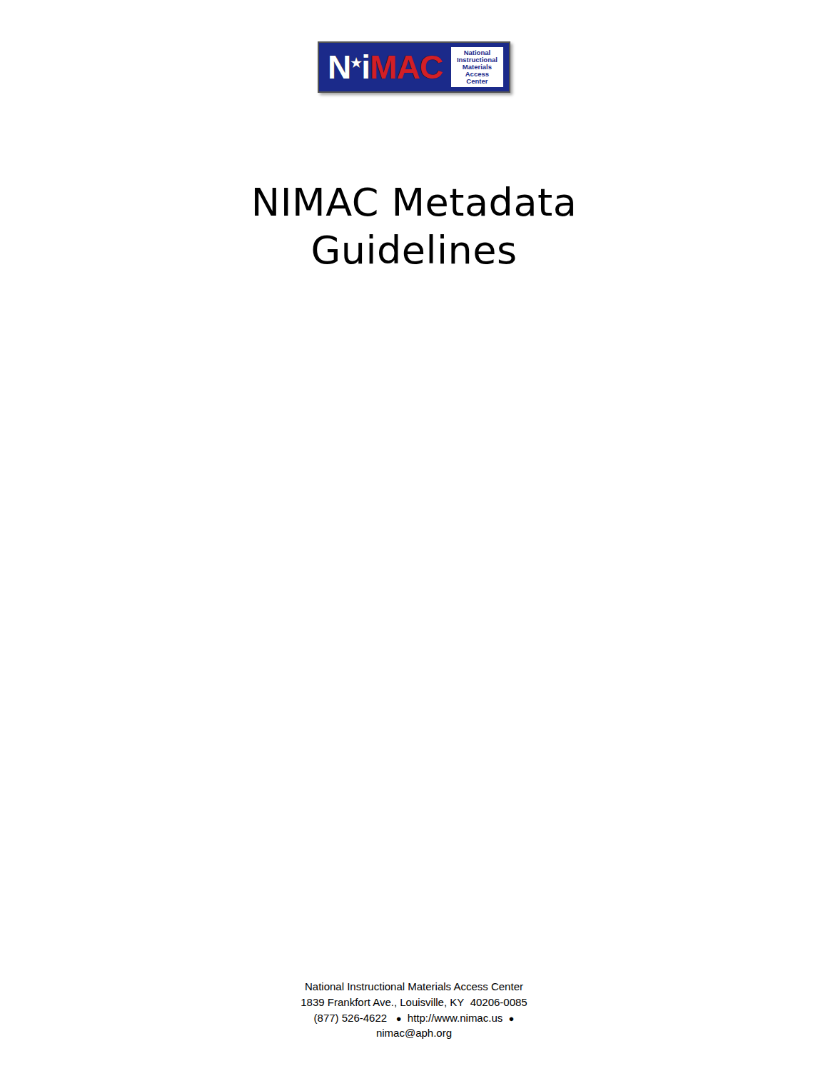N★iMAC
National Instructional Materials Access Center
NIMAC Metadata
Guidelines
National Instructional Materials Access Center
1839 Frankfort Ave., Louisville, KY 40206-0085
(877) 526-4622 ● http://www.nimac.us ●
nimac@aph.org